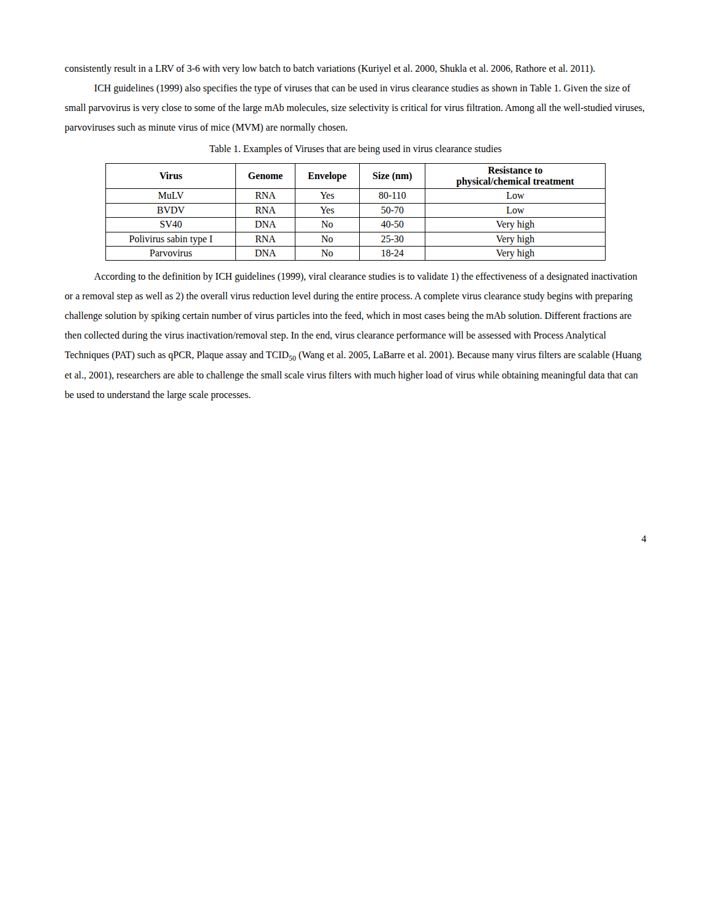consistently result in a LRV of 3-6 with very low batch to batch variations (Kuriyel et al. 2000, Shukla et al. 2006, Rathore et al. 2011).
ICH guidelines (1999) also specifies the type of viruses that can be used in virus clearance studies as shown in Table 1. Given the size of small parvovirus is very close to some of the large mAb molecules, size selectivity is critical for virus filtration. Among all the well-studied viruses, parvoviruses such as minute virus of mice (MVM) are normally chosen.
Table 1. Examples of Viruses that are being used in virus clearance studies
| Virus | Genome | Envelope | Size (nm) | Resistance to physical/chemical treatment |
| --- | --- | --- | --- | --- |
| MuLV | RNA | Yes | 80-110 | Low |
| BVDV | RNA | Yes | 50-70 | Low |
| SV40 | DNA | No | 40-50 | Very high |
| Polivirus sabin type I | RNA | No | 25-30 | Very high |
| Parvovirus | DNA | No | 18-24 | Very high |
According to the definition by ICH guidelines (1999), viral clearance studies is to validate 1) the effectiveness of a designated inactivation or a removal step as well as 2) the overall virus reduction level during the entire process. A complete virus clearance study begins with preparing challenge solution by spiking certain number of virus particles into the feed, which in most cases being the mAb solution. Different fractions are then collected during the virus inactivation/removal step. In the end, virus clearance performance will be assessed with Process Analytical Techniques (PAT) such as qPCR, Plaque assay and TCID50 (Wang et al. 2005, LaBarre et al. 2001). Because many virus filters are scalable (Huang et al., 2001), researchers are able to challenge the small scale virus filters with much higher load of virus while obtaining meaningful data that can be used to understand the large scale processes.
4